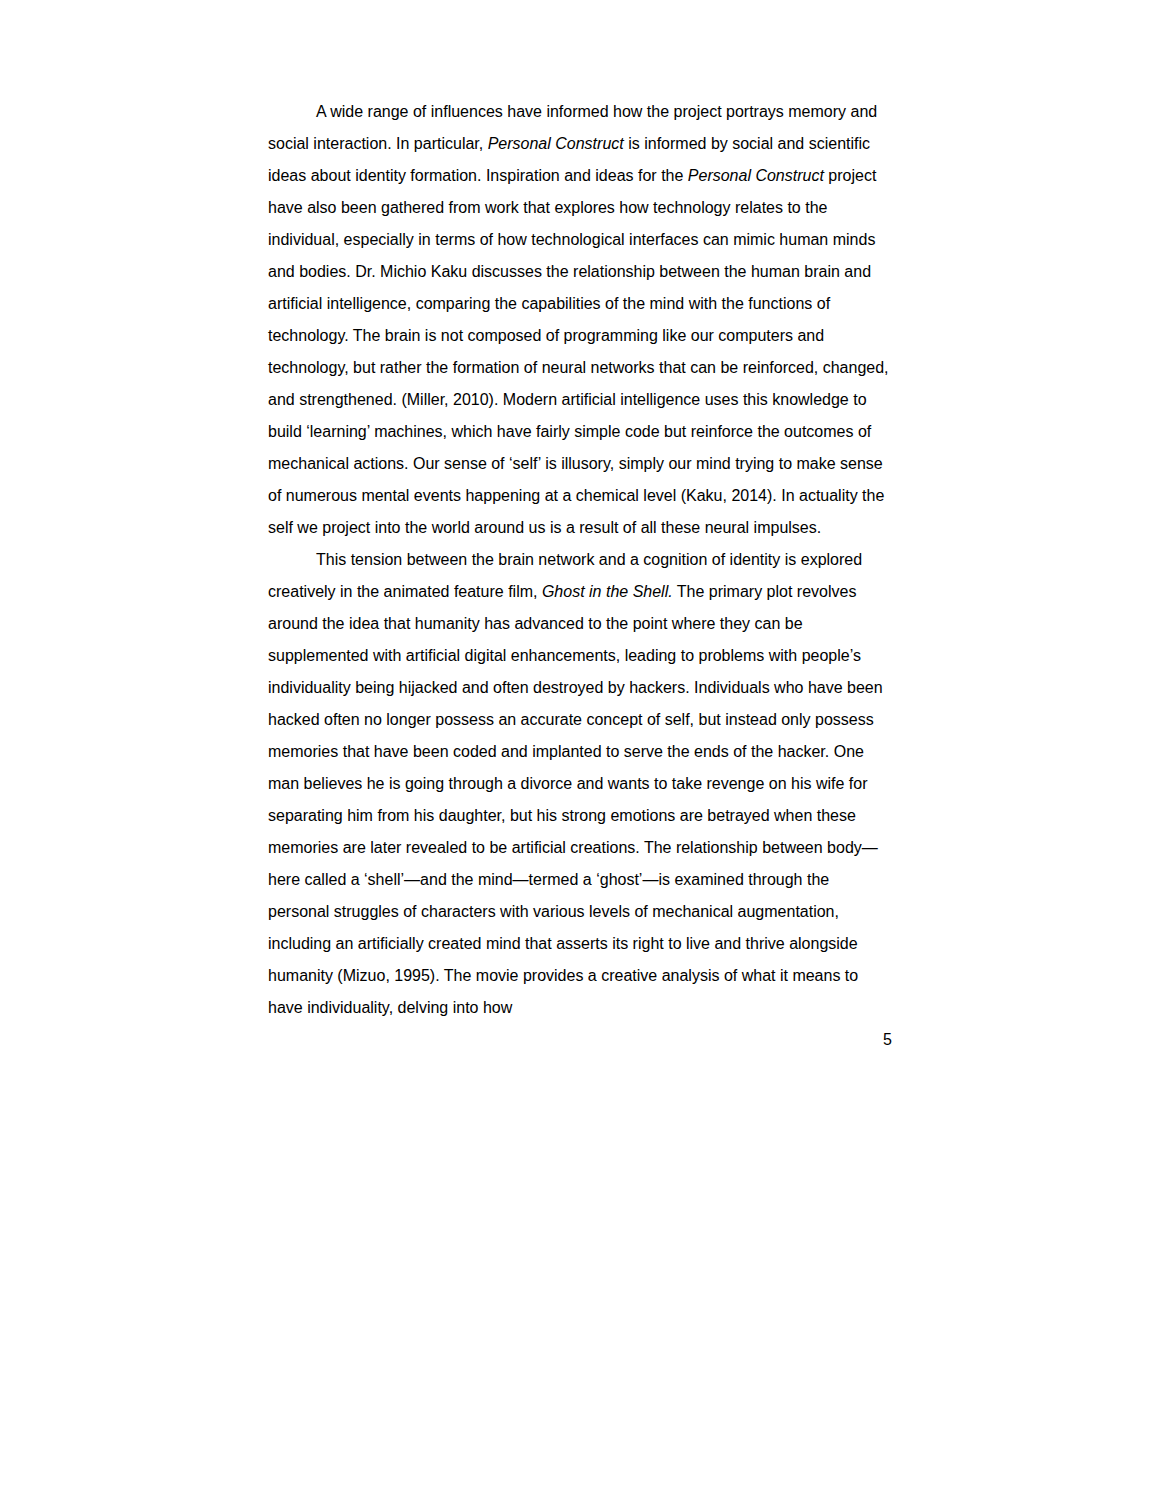A wide range of influences have informed how the project portrays memory and social interaction. In particular, Personal Construct is informed by social and scientific ideas about identity formation. Inspiration and ideas for the Personal Construct project have also been gathered from work that explores how technology relates to the individual, especially in terms of how technological interfaces can mimic human minds and bodies. Dr. Michio Kaku discusses the relationship between the human brain and artificial intelligence, comparing the capabilities of the mind with the functions of technology. The brain is not composed of programming like our computers and technology, but rather the formation of neural networks that can be reinforced, changed, and strengthened. (Miller, 2010). Modern artificial intelligence uses this knowledge to build ‘learning’ machines, which have fairly simple code but reinforce the outcomes of mechanical actions. Our sense of ‘self’ is illusory, simply our mind trying to make sense of numerous mental events happening at a chemical level (Kaku, 2014). In actuality the self we project into the world around us is a result of all these neural impulses.
This tension between the brain network and a cognition of identity is explored creatively in the animated feature film, Ghost in the Shell. The primary plot revolves around the idea that humanity has advanced to the point where they can be supplemented with artificial digital enhancements, leading to problems with people’s individuality being hijacked and often destroyed by hackers. Individuals who have been hacked often no longer possess an accurate concept of self, but instead only possess memories that have been coded and implanted to serve the ends of the hacker. One man believes he is going through a divorce and wants to take revenge on his wife for separating him from his daughter, but his strong emotions are betrayed when these memories are later revealed to be artificial creations. The relationship between body—here called a ‘shell’—and the mind—termed a ‘ghost’—is examined through the personal struggles of characters with various levels of mechanical augmentation, including an artificially created mind that asserts its right to live and thrive alongside humanity (Mizuo, 1995). The movie provides a creative analysis of what it means to have individuality, delving into how
5